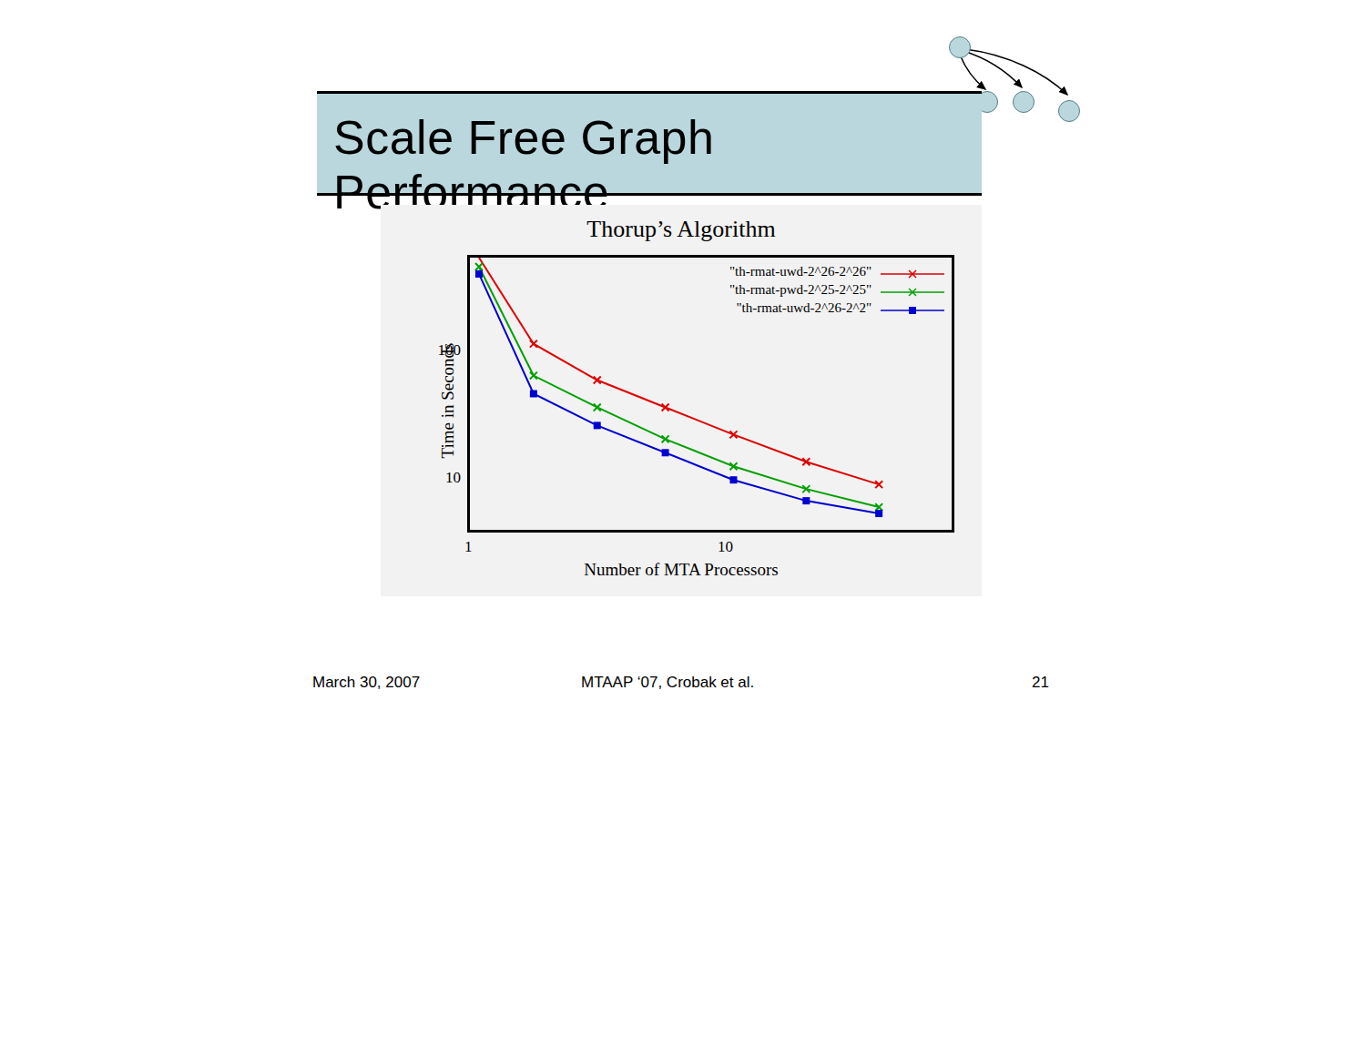Scale Free Graph Performance
Thorup’s Algorithm
Time in Seconds
100
10
"th-rmat-uwd-2^26-2^26"
"th-rmat-pwd-2^25-2^25"
"th-rmat-uwd-2^26-2^2"
1
10
Number of MTA Processors
March 30, 2007 MTAAP ‘07, Crobak et al. 21